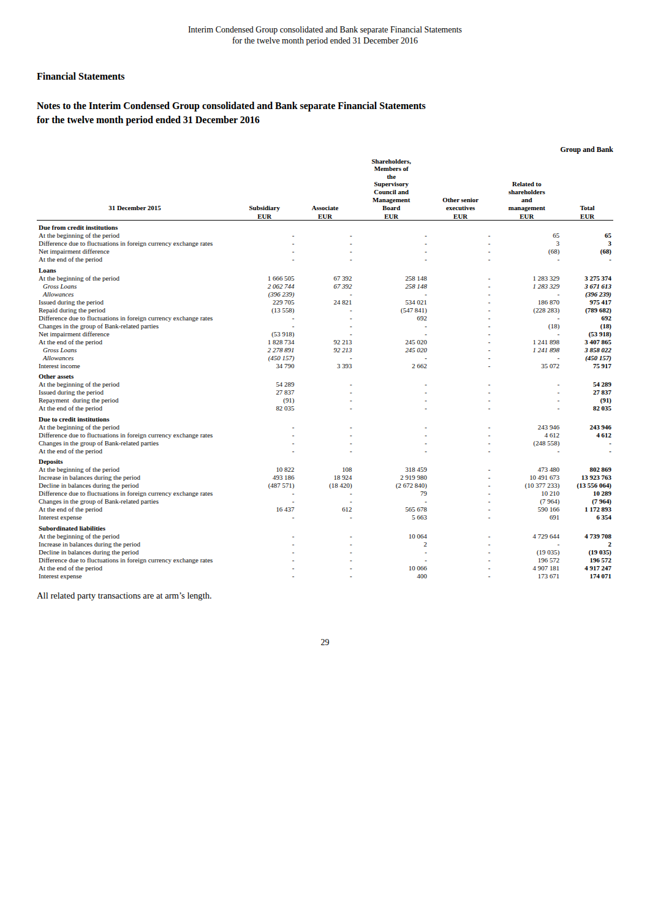Interim Condensed Group consolidated and Bank separate Financial Statements
for the twelve month period ended 31 December 2016
Financial Statements
Notes to the Interim Condensed Group consolidated and Bank separate Financial Statements
for the twelve month period ended 31 December 2016
Group and Bank
| | | | Shareholders, Members of the Supervisory Council and Management | Other senior | Related to shareholders and | |
| --- | --- | --- | --- | --- | --- | --- |
| 31 December 2015 | Subsidiary | Associate | Board | executives | management | Total |
| | EUR | EUR | EUR | EUR | EUR | EUR |
| Due from credit institutions | | | | | | |
| At the beginning of the period | - | - | - | - | 65 | 65 |
| Difference due to fluctuations in foreign currency exchange rates | - | - | - | - | 3 | 3 |
| Net impairment difference | - | - | - | - | (68) | (68) |
| At the end of the period | - | - | - | - | - | - |
| Loans | | | | | | |
| At the beginning of the period | 1 666 505 | 67 392 | 258 148 | - | 1 283 329 | 3 275 374 |
| Gross Loans | 2 062 744 | 67 392 | 258 148 | - | 1 283 329 | 3 671 613 |
| Allowances | (396 239) | - | - | - | - | (396 239) |
| Issued during the period | 229 705 | 24 821 | 534 021 | - | 186 870 | 975 417 |
| Repaid during the period | (13 558) | - | (547 841) | - | (228 283) | (789 682) |
| Difference due to fluctuations in foreign currency exchange rates | - | - | 692 | - | - | 692 |
| Changes in the group of Bank-related parties | - | - | - | - | (18) | (18) |
| Net impairment difference | (53 918) | - | - | - | - | (53 918) |
| At the end of the period | 1 828 734 | 92 213 | 245 020 | - | 1 241 898 | 3 407 865 |
| Gross Loans | 2 278 891 | 92 213 | 245 020 | - | 1 241 898 | 3 858 022 |
| Allowances | (450 157) | - | - | - | - | (450 157) |
| Interest income | 34 790 | 3 393 | 2 662 | - | 35 072 | 75 917 |
| Other assets | | | | | | |
| At the beginning of the period | 54 289 | - | - | - | - | 54 289 |
| Issued during the period | 27 837 | - | - | - | - | 27 837 |
| Repayment during the period | (91) | - | - | - | - | (91) |
| At the end of the period | 82 035 | - | - | - | - | 82 035 |
| Due to credit institutions | | | | | | |
| At the beginning of the period | - | - | - | - | 243 946 | 243 946 |
| Difference due to fluctuations in foreign currency exchange rates | - | - | - | - | 4 612 | 4 612 |
| Changes in the group of Bank-related parties | - | - | - | - | (248 558) | - |
| At the end of the period | - | - | - | - | - | - |
| Deposits | | | | | | |
| At the beginning of the period | 10 822 | 108 | 318 459 | - | 473 480 | 802 869 |
| Increase in balances during the period | 493 186 | 18 924 | 2 919 980 | - | 10 491 673 | 13 923 763 |
| Decline in balances during the period | (487 571) | (18 420) | (2 672 840) | - | (10 377 233) | (13 556 064) |
| Difference due to fluctuations in foreign currency exchange rates | - | - | 79 | - | 10 210 | 10 289 |
| Changes in the group of Bank-related parties | - | - | - | - | (7 964) | (7 964) |
| At the end of the period | 16 437 | 612 | 565 678 | - | 590 166 | 1 172 893 |
| Interest expense | - | - | 5 663 | - | 691 | 6 354 |
| Subordinated liabilities | | | | | | |
| At the beginning of the period | - | - | 10 064 | - | 4 729 644 | 4 739 708 |
| Increase in balances during the period | - | - | 2 | - | - | 2 |
| Decline in balances during the period | - | - | - | - | (19 035) | (19 035) |
| Difference due to fluctuations in foreign currency exchange rates | - | - | - | - | 196 572 | 196 572 |
| At the end of the period | - | - | 10 066 | - | 4 907 181 | 4 917 247 |
| Interest expense | - | - | 400 | - | 173 671 | 174 071 |
All related party transactions are at arm’s length.
29